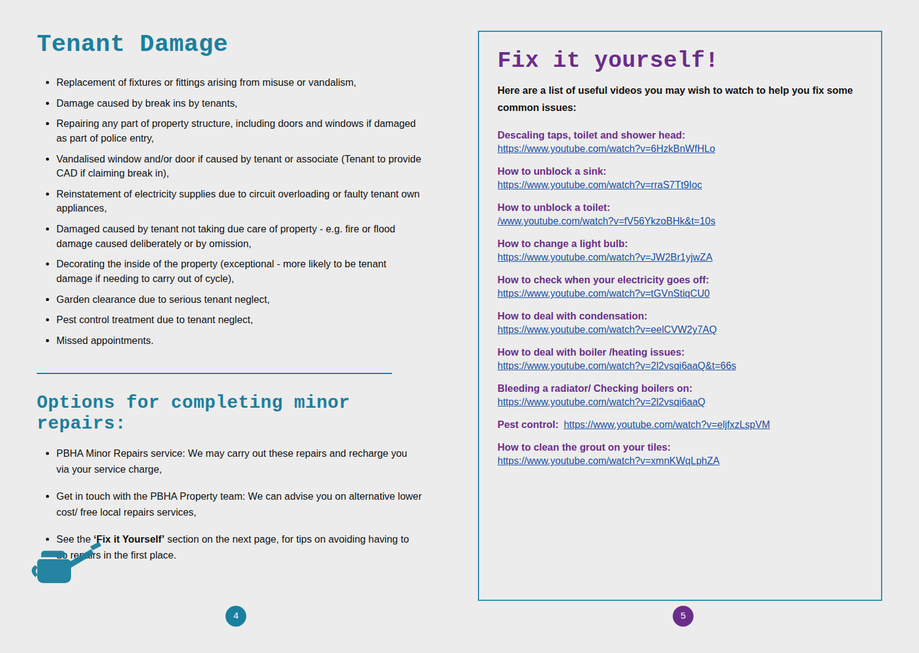Tenant Damage
Replacement of fixtures or fittings arising from misuse or vandalism,
Damage caused by break ins by tenants,
Repairing any part of property structure, including doors and windows if damaged as part of police entry,
Vandalised window and/or door if caused by tenant or associate (Tenant to provide CAD if claiming break in),
Reinstatement of electricity supplies due to circuit overloading or faulty tenant own appliances,
Damaged caused by tenant not taking due care of property - e.g. fire or flood damage caused deliberately or by omission,
Decorating the inside of the property (exceptional - more likely to be tenant damage if needing to carry out of cycle),
Garden clearance due to serious tenant neglect,
Pest control treatment due to tenant neglect,
Missed appointments.
Options for completing minor repairs:
PBHA Minor Repairs service: We may carry out these repairs and recharge you via your service charge,
Get in touch with the PBHA Property team: We can advise you on alternative lower cost/ free local repairs services,
See the ‘Fix it Yourself’ section on the next page, for tips on avoiding having to do repairs in the first place.
4
Fix it yourself!
Here are a list of useful videos you may wish to watch to help you fix some common issues:
Descaling taps, toilet and shower head: https://www.youtube.com/watch?v=6HzkBnWfHLo
How to unblock a sink: https://www.youtube.com/watch?v=rraS7Tt9Ioc
How to unblock a toilet: /www.youtube.com/watch?v=fV56YkzoBHk&t=10s
How to change a light bulb: https://www.youtube.com/watch?v=JW2Br1yjwZA
How to check when your electricity goes off: https://www.youtube.com/watch?v=tGVnStiqCU0
How to deal with condensation: https://www.youtube.com/watch?v=eelCVW2y7AQ
How to deal with boiler /heating issues: https://www.youtube.com/watch?v=2l2vsqi6aaQ&t=66s
Bleeding a radiator/ Checking boilers on: https://www.youtube.com/watch?v=2l2vsqi6aaQ
Pest control: https://www.youtube.com/watch?v=eljfxzLspVM
How to clean the grout on your tiles: https://www.youtube.com/watch?v=xmnKWqLphZA
5